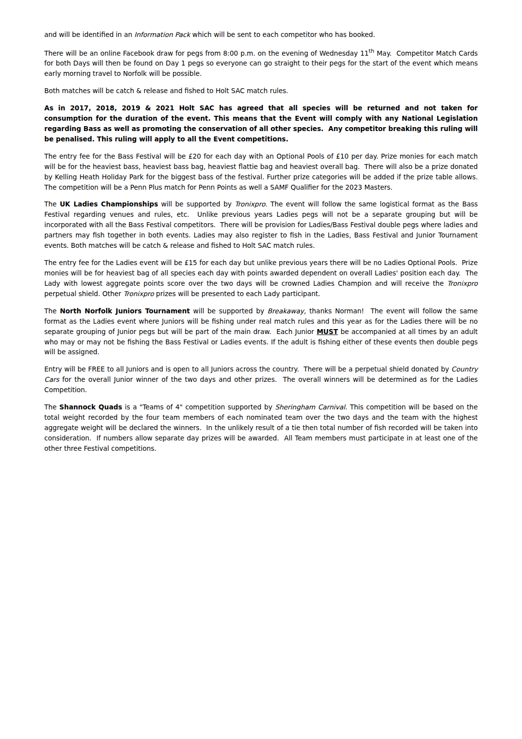and will be identified in an Information Pack which will be sent to each competitor who has booked.
There will be an online Facebook draw for pegs from 8:00 p.m. on the evening of Wednesday 11th May. Competitor Match Cards for both Days will then be found on Day 1 pegs so everyone can go straight to their pegs for the start of the event which means early morning travel to Norfolk will be possible.
Both matches will be catch & release and fished to Holt SAC match rules.
As in 2017, 2018, 2019 & 2021 Holt SAC has agreed that all species will be returned and not taken for consumption for the duration of the event. This means that the Event will comply with any National Legislation regarding Bass as well as promoting the conservation of all other species. Any competitor breaking this ruling will be penalised. This ruling will apply to all the Event competitions.
The entry fee for the Bass Festival will be £20 for each day with an Optional Pools of £10 per day. Prize monies for each match will be for the heaviest bass, heaviest bass bag, heaviest flattie bag and heaviest overall bag. There will also be a prize donated by Kelling Heath Holiday Park for the biggest bass of the festival. Further prize categories will be added if the prize table allows. The competition will be a Penn Plus match for Penn Points as well a SAMF Qualifier for the 2023 Masters.
The UK Ladies Championships will be supported by Tronixpro. The event will follow the same logistical format as the Bass Festival regarding venues and rules, etc. Unlike previous years Ladies pegs will not be a separate grouping but will be incorporated with all the Bass Festival competitors. There will be provision for Ladies/Bass Festival double pegs where ladies and partners may fish together in both events. Ladies may also register to fish in the Ladies, Bass Festival and Junior Tournament events. Both matches will be catch & release and fished to Holt SAC match rules.
The entry fee for the Ladies event will be £15 for each day but unlike previous years there will be no Ladies Optional Pools. Prize monies will be for heaviest bag of all species each day with points awarded dependent on overall Ladies' position each day. The Lady with lowest aggregate points score over the two days will be crowned Ladies Champion and will receive the Tronixpro perpetual shield. Other Tronixpro prizes will be presented to each Lady participant.
The North Norfolk Juniors Tournament will be supported by Breakaway, thanks Norman! The event will follow the same format as the Ladies event where Juniors will be fishing under real match rules and this year as for the Ladies there will be no separate grouping of Junior pegs but will be part of the main draw. Each Junior MUST be accompanied at all times by an adult who may or may not be fishing the Bass Festival or Ladies events. If the adult is fishing either of these events then double pegs will be assigned.
Entry will be FREE to all Juniors and is open to all Juniors across the country. There will be a perpetual shield donated by Country Cars for the overall Junior winner of the two days and other prizes. The overall winners will be determined as for the Ladies Competition.
The Shannock Quads is a "Teams of 4" competition supported by Sheringham Carnival. This competition will be based on the total weight recorded by the four team members of each nominated team over the two days and the team with the highest aggregate weight will be declared the winners. In the unlikely result of a tie then total number of fish recorded will be taken into consideration. If numbers allow separate day prizes will be awarded. All Team members must participate in at least one of the other three Festival competitions.